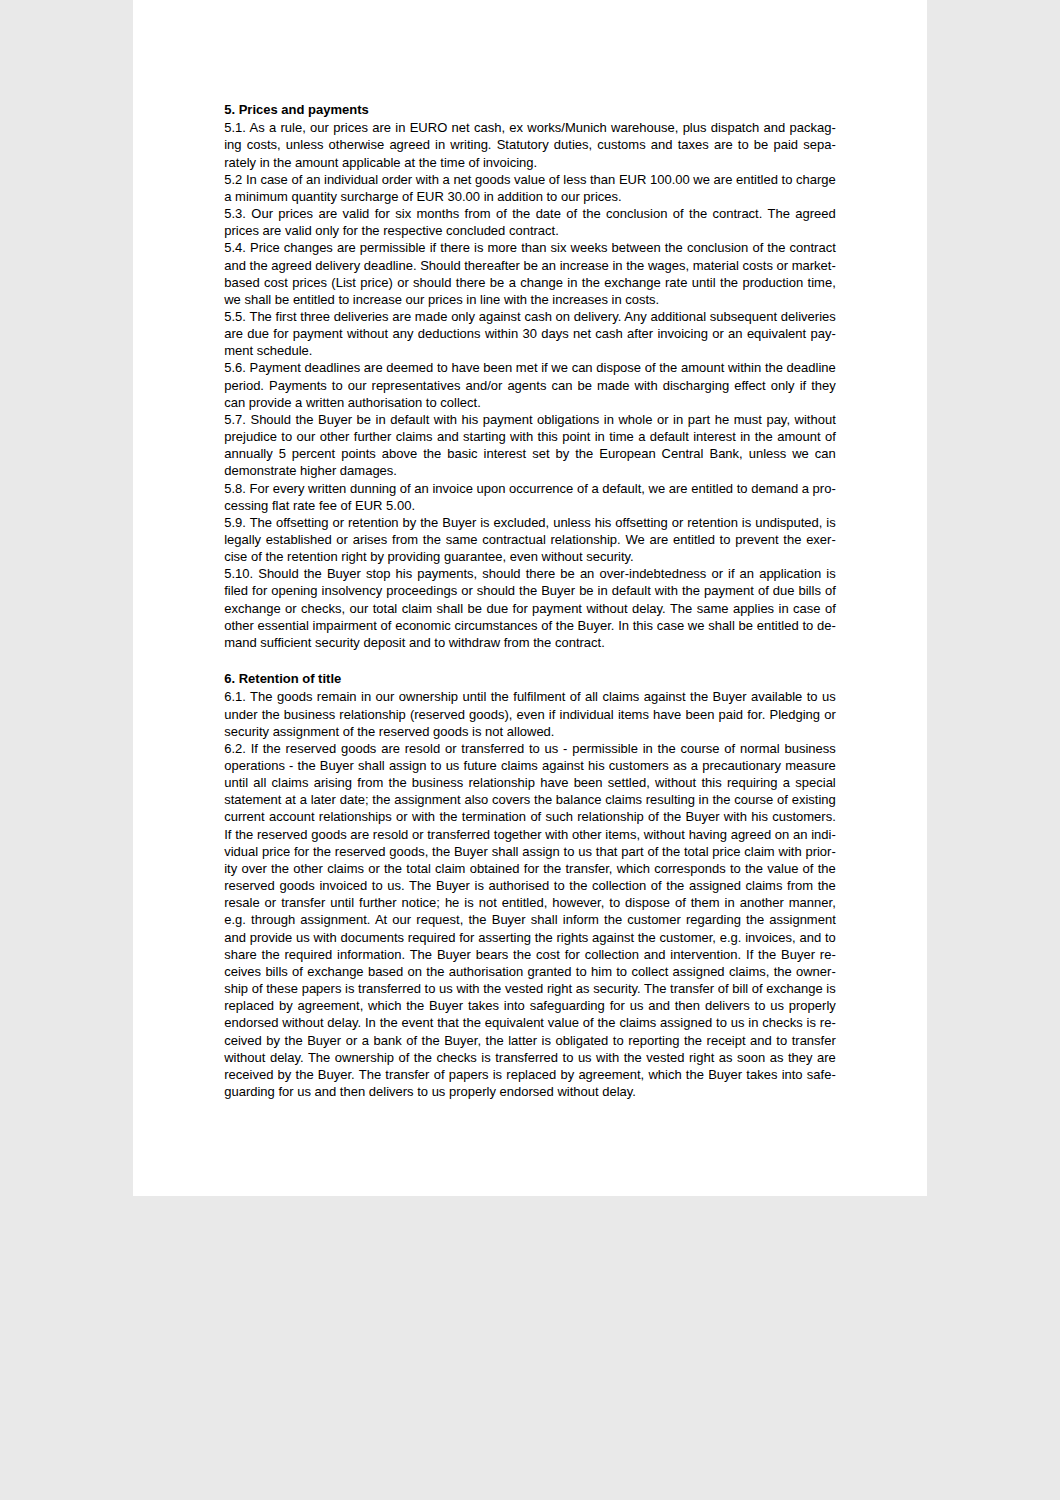5. Prices and payments
5.1. As a rule, our prices are in EURO net cash, ex works/Munich warehouse, plus dispatch and packaging costs, unless otherwise agreed in writing. Statutory duties, customs and taxes are to be paid separately in the amount applicable at the time of invoicing.
5.2 In case of an individual order with a net goods value of less than EUR 100.00 we are entitled to charge a minimum quantity surcharge of EUR 30.00 in addition to our prices.
5.3. Our prices are valid for six months from of the date of the conclusion of the contract. The agreed prices are valid only for the respective concluded contract.
5.4. Price changes are permissible if there is more than six weeks between the conclusion of the contract and the agreed delivery deadline. Should thereafter be an increase in the wages, material costs or market-based cost prices (List price) or should there be a change in the exchange rate until the production time, we shall be entitled to increase our prices in line with the increases in costs.
5.5. The first three deliveries are made only against cash on delivery. Any additional subsequent deliveries are due for payment without any deductions within 30 days net cash after invoicing or an equivalent payment schedule.
5.6. Payment deadlines are deemed to have been met if we can dispose of the amount within the deadline period. Payments to our representatives and/or agents can be made with discharging effect only if they can provide a written authorisation to collect.
5.7. Should the Buyer be in default with his payment obligations in whole or in part he must pay, without prejudice to our other further claims and starting with this point in time a default interest in the amount of annually 5 percent points above the basic interest set by the European Central Bank, unless we can demonstrate higher damages.
5.8. For every written dunning of an invoice upon occurrence of a default, we are entitled to demand a processing flat rate fee of EUR 5.00.
5.9. The offsetting or retention by the Buyer is excluded, unless his offsetting or retention is undisputed, is legally established or arises from the same contractual relationship. We are entitled to prevent the exercise of the retention right by providing guarantee, even without security.
5.10. Should the Buyer stop his payments, should there be an over-indebtedness or if an application is filed for opening insolvency proceedings or should the Buyer be in default with the payment of due bills of exchange or checks, our total claim shall be due for payment without delay. The same applies in case of other essential impairment of economic circumstances of the Buyer. In this case we shall be entitled to demand sufficient security deposit and to withdraw from the contract.
6. Retention of title
6.1. The goods remain in our ownership until the fulfilment of all claims against the Buyer available to us under the business relationship (reserved goods), even if individual items have been paid for. Pledging or security assignment of the reserved goods is not allowed.
6.2. If the reserved goods are resold or transferred to us - permissible in the course of normal business operations - the Buyer shall assign to us future claims against his customers as a precautionary measure until all claims arising from the business relationship have been settled, without this requiring a special statement at a later date; the assignment also covers the balance claims resulting in the course of existing current account relationships or with the termination of such relationship of the Buyer with his customers. If the reserved goods are resold or transferred together with other items, without having agreed on an individual price for the reserved goods, the Buyer shall assign to us that part of the total price claim with priority over the other claims or the total claim obtained for the transfer, which corresponds to the value of the reserved goods invoiced to us. The Buyer is authorised to the collection of the assigned claims from the resale or transfer until further notice; he is not entitled, however, to dispose of them in another manner, e.g. through assignment. At our request, the Buyer shall inform the customer regarding the assignment and provide us with documents required for asserting the rights against the customer, e.g. invoices, and to share the required information. The Buyer bears the cost for collection and intervention. If the Buyer receives bills of exchange based on the authorisation granted to him to collect assigned claims, the ownership of these papers is transferred to us with the vested right as security. The transfer of bill of exchange is replaced by agreement, which the Buyer takes into safeguarding for us and then delivers to us properly endorsed without delay. In the event that the equivalent value of the claims assigned to us in checks is received by the Buyer or a bank of the Buyer, the latter is obligated to reporting the receipt and to transfer without delay. The ownership of the checks is transferred to us with the vested right as soon as they are received by the Buyer. The transfer of papers is replaced by agreement, which the Buyer takes into safeguarding for us and then delivers to us properly endorsed without delay.